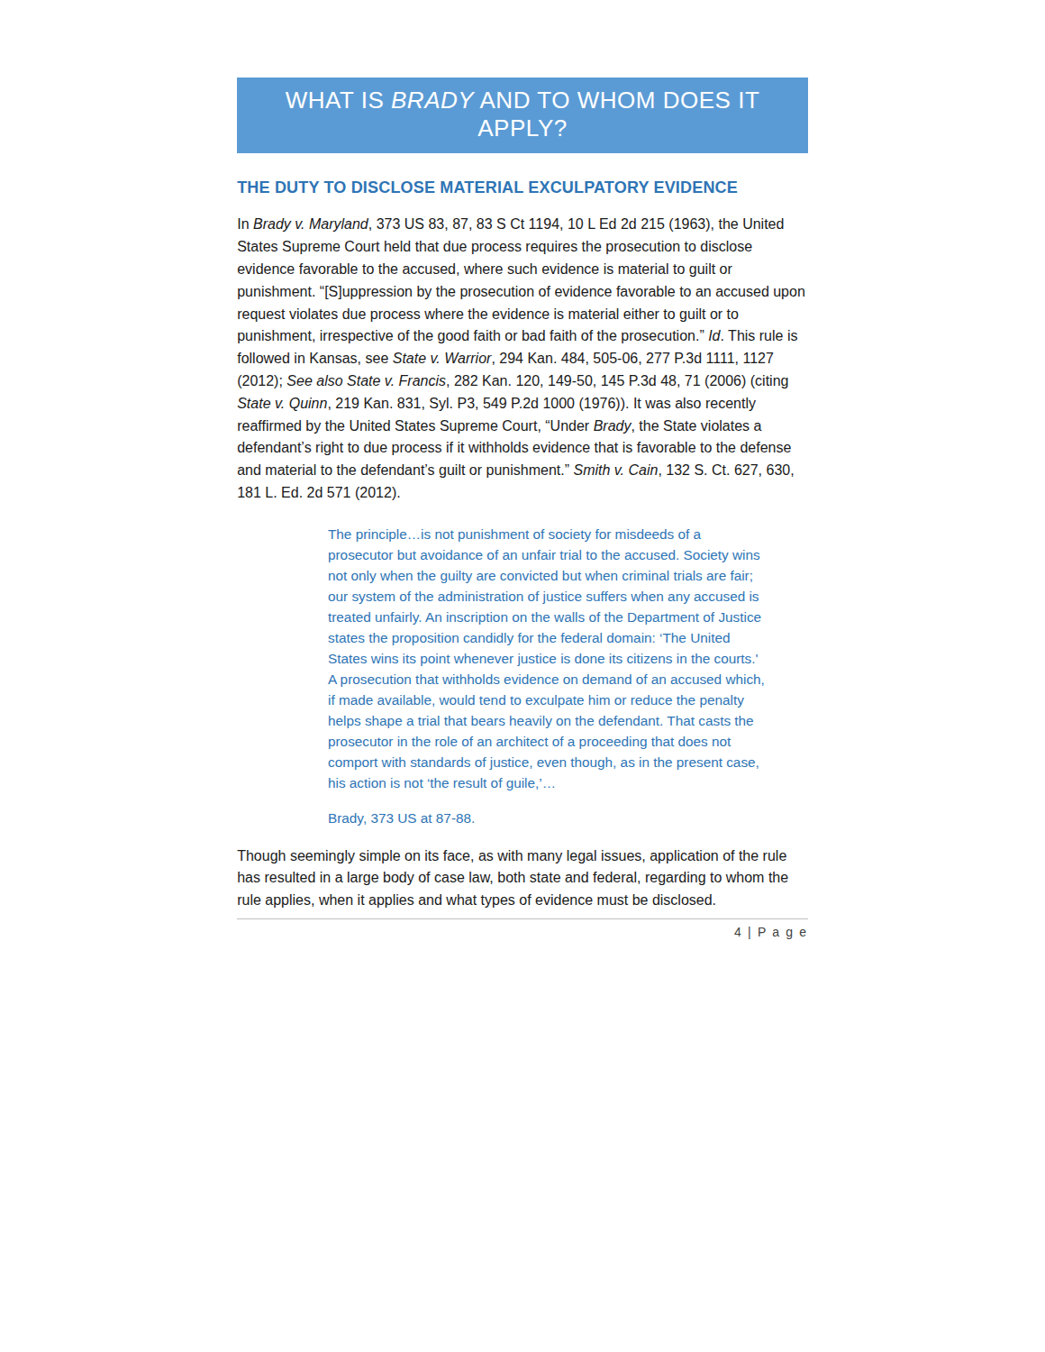What is Brady and to Whom Does it Apply?
The Duty to Disclose Material Exculpatory Evidence
In Brady v. Maryland, 373 US 83, 87, 83 S Ct 1194, 10 L Ed 2d 215 (1963), the United States Supreme Court held that due process requires the prosecution to disclose evidence favorable to the accused, where such evidence is material to guilt or punishment. “[S]uppression by the prosecution of evidence favorable to an accused upon request violates due process where the evidence is material either to guilt or to punishment, irrespective of the good faith or bad faith of the prosecution.” Id. This rule is followed in Kansas, see State v. Warrior, 294 Kan. 484, 505-06, 277 P.3d 1111, 1127 (2012); See also State v. Francis, 282 Kan. 120, 149-50, 145 P.3d 48, 71 (2006) (citing State v. Quinn, 219 Kan. 831, Syl. P3, 549 P.2d 1000 (1976)). It was also recently reaffirmed by the United States Supreme Court, “Under Brady, the State violates a defendant’s right to due process if it withholds evidence that is favorable to the defense and material to the defendant’s guilt or punishment.” Smith v. Cain, 132 S. Ct. 627, 630, 181 L. Ed. 2d 571 (2012).
The principle…is not punishment of society for misdeeds of a prosecutor but avoidance of an unfair trial to the accused. Society wins not only when the guilty are convicted but when criminal trials are fair; our system of the administration of justice suffers when any accused is treated unfairly. An inscription on the walls of the Department of Justice states the proposition candidly for the federal domain: ‘The United States wins its point whenever justice is done its citizens in the courts.' A prosecution that withholds evidence on demand of an accused which, if made available, would tend to exculpate him or reduce the penalty helps shape a trial that bears heavily on the defendant. That casts the prosecutor in the role of an architect of a proceeding that does not comport with standards of justice, even though, as in the present case, his action is not ‘the result of guile,’…
Brady, 373 US at 87-88.
Though seemingly simple on its face, as with many legal issues, application of the rule has resulted in a large body of case law, both state and federal, regarding to whom the rule applies, when it applies and what types of evidence must be disclosed.
4 | P a g e